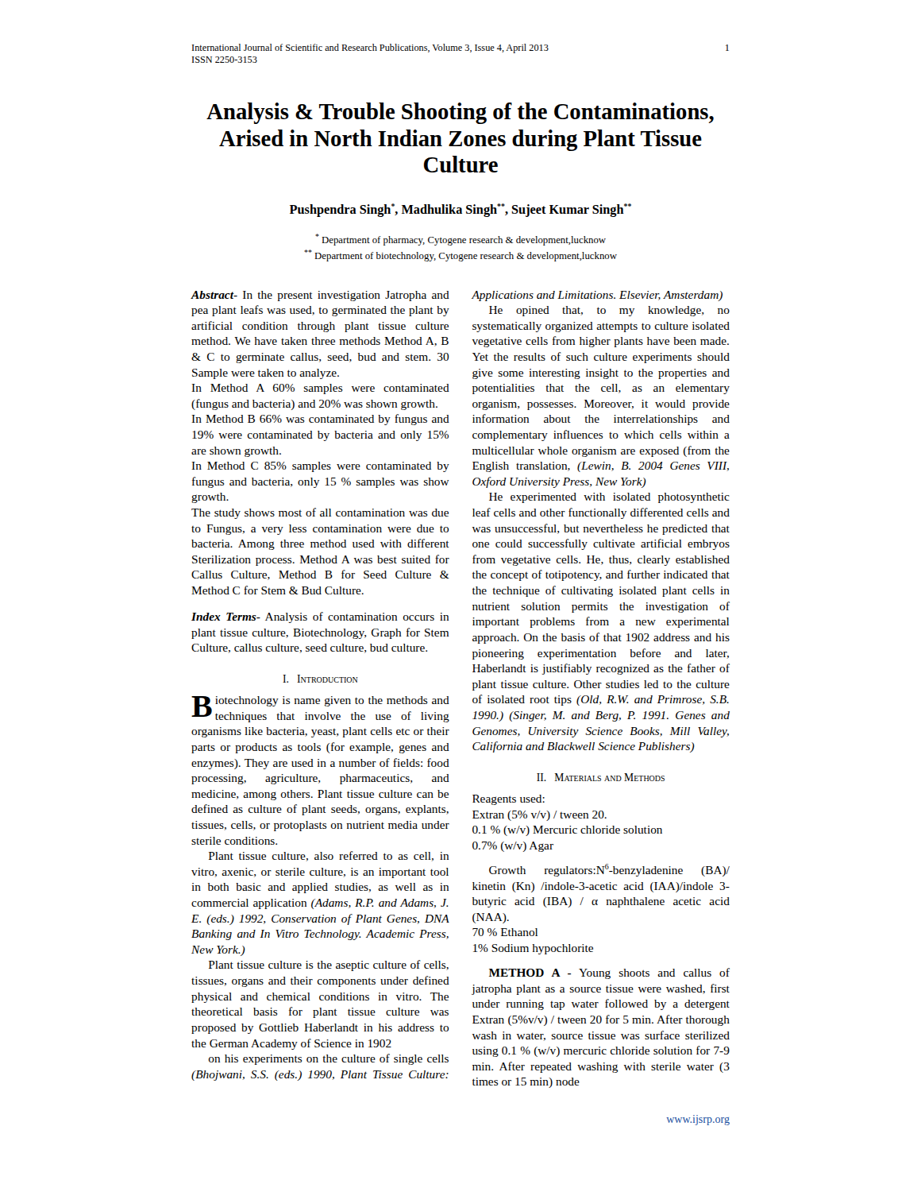International Journal of Scientific and Research Publications, Volume 3, Issue 4, April 2013
ISSN 2250-3153 1
Analysis & Trouble Shooting of the Contaminations, Arised in North Indian Zones during Plant Tissue Culture
Pushpendra Singh*, Madhulika Singh**, Sujeet Kumar Singh**
* Department of pharmacy, Cytogene research & development,lucknow
** Department of biotechnology, Cytogene research & development,lucknow
Abstract- In the present investigation Jatropha and pea plant leafs was used, to germinated the plant by artificial condition through plant tissue culture method. We have taken three methods Method A, B & C to germinate callus, seed, bud and stem. 30 Sample were taken to analyze.
In Method A 60% samples were contaminated (fungus and bacteria) and 20% was shown growth.
In Method B 66% was contaminated by fungus and 19% were contaminated by bacteria and only 15% are shown growth.
In Method C 85% samples were contaminated by fungus and bacteria, only 15 % samples was show growth.
The study shows most of all contamination was due to Fungus, a very less contamination were due to bacteria. Among three method used with different Sterilization process. Method A was best suited for Callus Culture, Method B for Seed Culture & Method C for Stem & Bud Culture.
Index Terms- Analysis of contamination occurs in plant tissue culture, Biotechnology, Graph for Stem Culture, callus culture, seed culture, bud culture.
I. Introduction
Biotechnology is name given to the methods and techniques that involve the use of living organisms like bacteria, yeast, plant cells etc or their parts or products as tools (for example, genes and enzymes). They are used in a number of fields: food processing, agriculture, pharmaceutics, and medicine, among others. Plant tissue culture can be defined as culture of plant seeds, organs, explants, tissues, cells, or protoplasts on nutrient media under sterile conditions.
Plant tissue culture, also referred to as cell, in vitro, axenic, or sterile culture, is an important tool in both basic and applied studies, as well as in commercial application (Adams, R.P. and Adams, J. E. (eds.) 1992, Conservation of Plant Genes, DNA Banking and In Vitro Technology. Academic Press, New York.)
Plant tissue culture is the aseptic culture of cells, tissues, organs and their components under defined physical and chemical conditions in vitro. The theoretical basis for plant tissue culture was proposed by Gottlieb Haberlandt in his address to the German Academy of Science in 1902
on his experiments on the culture of single cells (Bhojwani, S.S. (eds.) 1990, Plant Tissue Culture: Applications and Limitations. Elsevier, Amsterdam)
He opined that, to my knowledge, no systematically organized attempts to culture isolated vegetative cells from higher plants have been made. Yet the results of such culture experiments should give some interesting insight to the properties and potentialities that the cell, as an elementary organism, possesses. Moreover, it would provide information about the interrelationships and complementary influences to which cells within a multicellular whole organism are exposed (from the English translation, (Lewin, B. 2004 Genes VIII, Oxford University Press, New York)
He experimented with isolated photosynthetic leaf cells and other functionally differented cells and was unsuccessful, but nevertheless he predicted that one could successfully cultivate artificial embryos from vegetative cells. He, thus, clearly established the concept of totipotency, and further indicated that the technique of cultivating isolated plant cells in nutrient solution permits the investigation of important problems from a new experimental approach. On the basis of that 1902 address and his pioneering experimentation before and later, Haberlandt is justifiably recognized as the father of plant tissue culture. Other studies led to the culture of isolated root tips (Old, R.W. and Primrose, S.B. 1990.) (Singer, M. and Berg, P. 1991. Genes and Genomes, University Science Books, Mill Valley, California and Blackwell Science Publishers)
II. Materials and Methods
Reagents used:
Extran (5% v/v) / tween 20.
0.1 % (w/v) Mercuric chloride solution
0.7% (w/v) Agar
Growth regulators:N6-benzyladenine (BA)/ kinetin (Kn) /indole-3-acetic acid (IAA)/indole 3- butyric acid (IBA) / α naphthalene acetic acid (NAA).
70 % Ethanol
1% Sodium hypochlorite
METHOD A - Young shoots and callus of jatropha plant as a source tissue were washed, first under running tap water followed by a detergent Extran (5%v/v) / tween 20 for 5 min. After thorough wash in water, source tissue was surface sterilized using 0.1 % (w/v) mercuric chloride solution for 7-9 min. After repeated washing with sterile water (3 times or 15 min) node
www.ijsrp.org